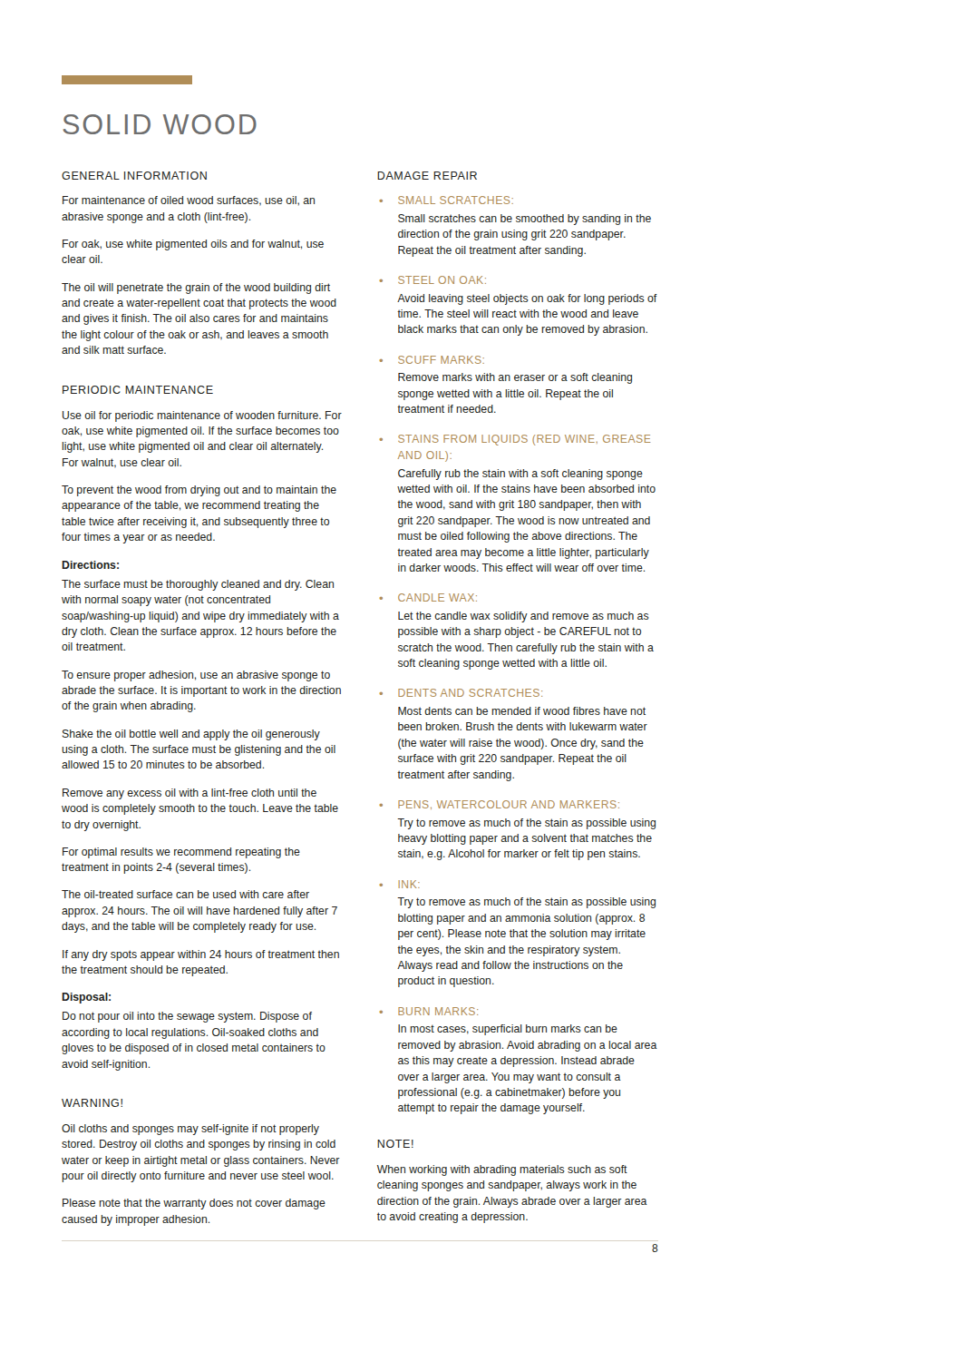Solid Wood
General Information
For maintenance of oiled wood surfaces, use oil, an abrasive sponge and a cloth (lint-free).
For oak, use white pigmented oils and for walnut, use clear oil.
The oil will penetrate the grain of the wood building dirt and create a water-repellent coat that protects the wood and gives it finish. The oil also cares for and maintains the light colour of the oak or ash, and leaves a smooth and silk matt surface.
Periodic Maintenance
Use oil for periodic maintenance of wooden furniture. For oak, use white pigmented oil. If the surface becomes too light, use white pigmented oil and clear oil alternately. For walnut, use clear oil.
To prevent the wood from drying out and to maintain the appearance of the table, we recommend treating the table twice after receiving it, and subsequently three to four times a year or as needed.
Directions:
The surface must be thoroughly cleaned and dry. Clean with normal soapy water (not concentrated soap/washing-up liquid) and wipe dry immediately with a dry cloth. Clean the surface approx. 12 hours before the oil treatment.
To ensure proper adhesion, use an abrasive sponge to abrade the surface. It is important to work in the direction of the grain when abrading.
Shake the oil bottle well and apply the oil generously using a cloth. The surface must be glistening and the oil allowed 15 to 20 minutes to be absorbed.
Remove any excess oil with a lint-free cloth until the wood is completely smooth to the touch. Leave the table to dry overnight.
For optimal results we recommend repeating the treatment in points 2-4 (several times).
The oil-treated surface can be used with care after approx. 24 hours. The oil will have hardened fully after 7 days, and the table will be completely ready for use.
If any dry spots appear within 24 hours of treatment then the treatment should be repeated.
Disposal:
Do not pour oil into the sewage system. Dispose of according to local regulations. Oil-soaked cloths and gloves to be disposed of in closed metal containers to avoid self-ignition.
Warning!
Oil cloths and sponges may self-ignite if not properly stored. Destroy oil cloths and sponges by rinsing in cold water or keep in airtight metal or glass containers. Never pour oil directly onto furniture and never use steel wool.
Please note that the warranty does not cover damage caused by improper adhesion.
Damage Repair
Small scratches: Small scratches can be smoothed by sanding in the direction of the grain using grit 220 sandpaper. Repeat the oil treatment after sanding.
Steel on oak: Avoid leaving steel objects on oak for long periods of time. The steel will react with the wood and leave black marks that can only be removed by abrasion.
Scuff marks: Remove marks with an eraser or a soft cleaning sponge wetted with a little oil. Repeat the oil treatment if needed.
Stains from liquids (red wine, grease and oil): Carefully rub the stain with a soft cleaning sponge wetted with oil. If the stains have been absorbed into the wood, sand with grit 180 sandpaper, then with grit 220 sandpaper. The wood is now untreated and must be oiled following the above directions. The treated area may become a little lighter, particularly in darker woods. This effect will wear off over time.
Candle wax: Let the candle wax solidify and remove as much as possible with a sharp object - be CAREFUL not to scratch the wood. Then carefully rub the stain with a soft cleaning sponge wetted with a little oil.
Dents and scratches: Most dents can be mended if wood fibres have not been broken. Brush the dents with lukewarm water (the water will raise the wood). Once dry, sand the surface with grit 220 sandpaper. Repeat the oil treatment after sanding.
Pens, watercolour and markers: Try to remove as much of the stain as possible using heavy blotting paper and a solvent that matches the stain, e.g. Alcohol for marker or felt tip pen stains.
Ink: Try to remove as much of the stain as possible using blotting paper and an ammonia solution (approx. 8 per cent). Please note that the solution may irritate the eyes, the skin and the respiratory system. Always read and follow the instructions on the product in question.
Burn marks: In most cases, superficial burn marks can be removed by abrasion. Avoid abrading on a local area as this may create a depression. Instead abrade over a larger area. You may want to consult a professional (e.g. a cabinetmaker) before you attempt to repair the damage yourself.
Note!
When working with abrading materials such as soft cleaning sponges and sandpaper, always work in the direction of the grain. Always abrade over a larger area to avoid creating a depression.
8